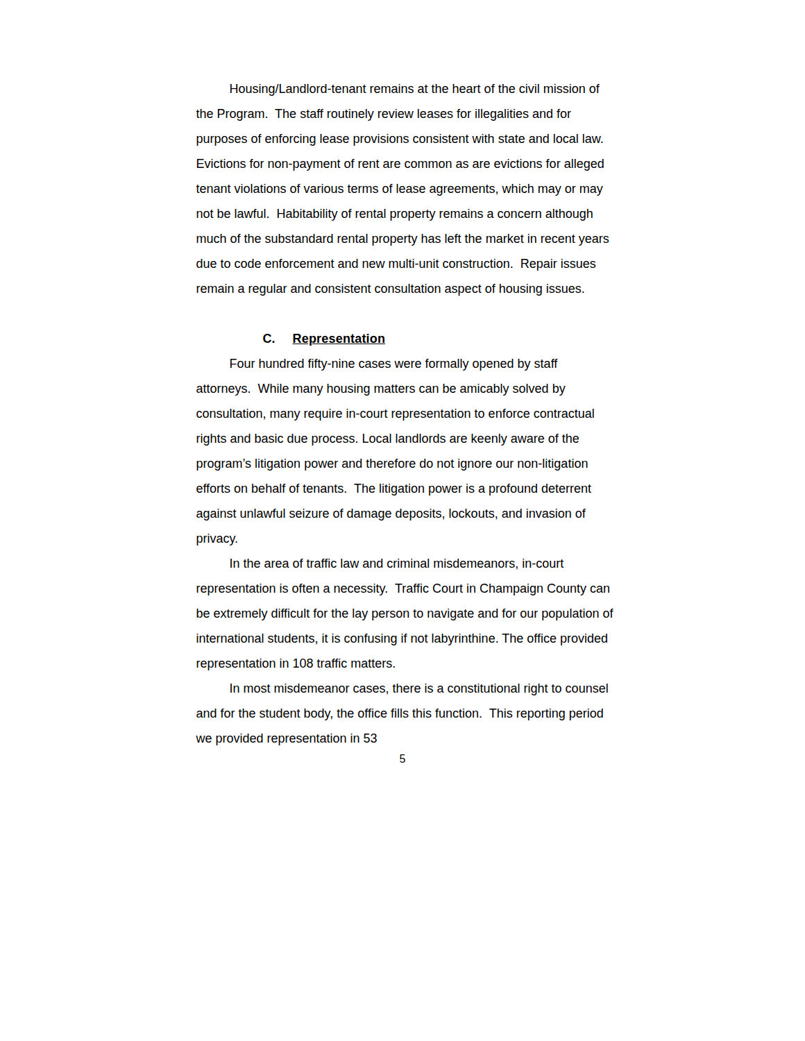Housing/Landlord-tenant remains at the heart of the civil mission of the Program. The staff routinely review leases for illegalities and for purposes of enforcing lease provisions consistent with state and local law. Evictions for non-payment of rent are common as are evictions for alleged tenant violations of various terms of lease agreements, which may or may not be lawful. Habitability of rental property remains a concern although much of the substandard rental property has left the market in recent years due to code enforcement and new multi-unit construction. Repair issues remain a regular and consistent consultation aspect of housing issues.
C. Representation
Four hundred fifty-nine cases were formally opened by staff attorneys. While many housing matters can be amicably solved by consultation, many require in-court representation to enforce contractual rights and basic due process. Local landlords are keenly aware of the program’s litigation power and therefore do not ignore our non-litigation efforts on behalf of tenants. The litigation power is a profound deterrent against unlawful seizure of damage deposits, lockouts, and invasion of privacy.
In the area of traffic law and criminal misdemeanors, in-court representation is often a necessity. Traffic Court in Champaign County can be extremely difficult for the lay person to navigate and for our population of international students, it is confusing if not labyrinthine. The office provided representation in 108 traffic matters.
In most misdemeanor cases, there is a constitutional right to counsel and for the student body, the office fills this function. This reporting period we provided representation in 53
5